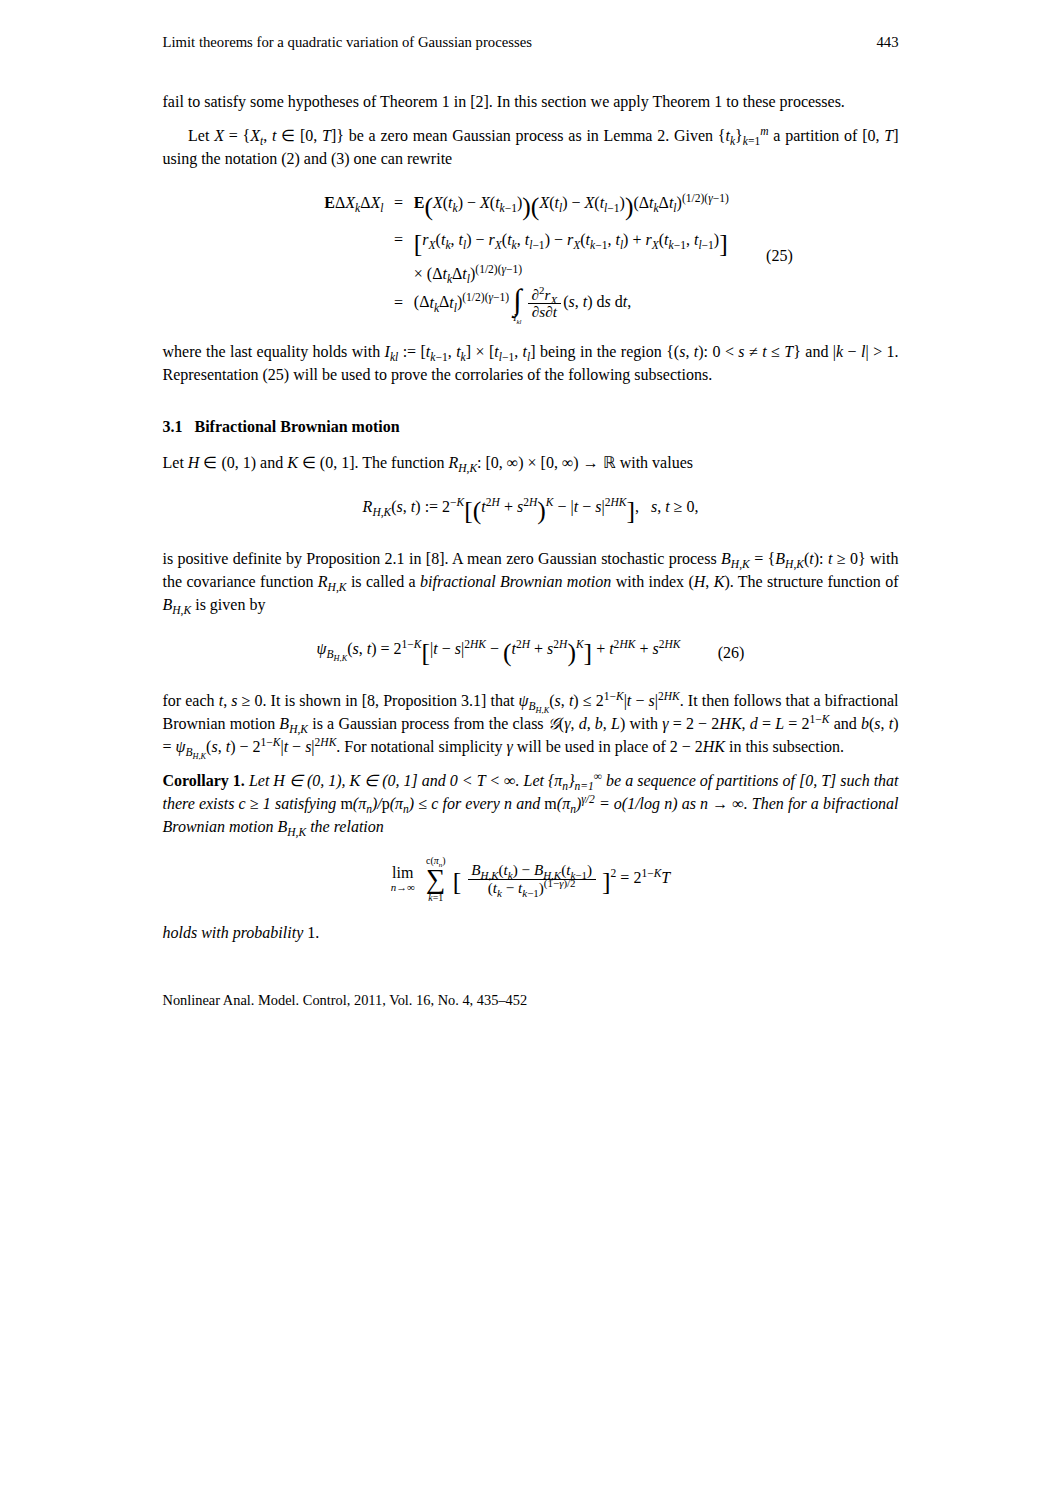Limit theorems for a quadratic variation of Gaussian processes 443
fail to satisfy some hypotheses of Theorem 1 in [2]. In this section we apply Theorem 1 to these processes.
Let X = {Xt, t ∈ [0, T]} be a zero mean Gaussian process as in Lemma 2. Given {tk}k=1m a partition of [0, T] using the notation (2) and (3) one can rewrite
EΔXkΔXl = E(X(tk) − X(tk−1))(X(tl) − X(tl−1))(ΔtkΔtl)(1/2)(γ−1) = [rX(tk, tl) − rX(tk, tl−1) − rX(tk−1, tl) + rX(tk−1, tl−1)] × (ΔtkΔtl)(1/2)(γ−1) = (ΔtkΔtl)(1/2)(γ−1) ∫Ikl ∂2rX∂s∂t(s, t) ds dt,
(25)
where the last equality holds with Ikl := [tk−1, tk] × [tl−1, tl] being in the region {(s, t): 0 < s ≠ t ≤ T} and |k − l| > 1. Representation (25) will be used to prove the corrolaries of the following subsections.
3.1 Bifractional Brownian motion
Let H ∈ (0, 1) and K ∈ (0, 1]. The function RH,K: [0, ∞) × [0, ∞) → ℝ with values
RH,K(s, t) := 2−K[(t2H + s2H)K − |t − s|2HK], s, t ≥ 0,
is positive definite by Proposition 2.1 in [8]. A mean zero Gaussian stochastic process BH,K = {BH,K(t): t ≥ 0} with the covariance function RH,K is called a bifractional Brownian motion with index (H, K). The structure function of BH,K is given by
ψBH,K(s, t) = 21−K[|t − s|2HK − (t2H + s2H)K] + t2HK + s2HK
(26)
for each t, s ≥ 0. It is shown in [8, Proposition 3.1] that ψBH,K(s, t) ≤ 21−K|t − s|2HK. It then follows that a bifractional Brownian motion BH,K is a Gaussian process from the class 𝒢(γ, d, b, L) with γ = 2 − 2HK, d = L = 21−K and b(s, t) = ψBH,K(s, t) − 21−K|t − s|2HK. For notational simplicity γ will be used in place of 2 − 2HK in this subsection.
Corollary 1. Let H ∈ (0, 1), K ∈ (0, 1] and 0 < T < ∞. Let {πn}n=1∞ be a sequence of partitions of [0, T] such that there exists c ≥ 1 satisfying m(πn)/p(πn) ≤ c for every n and m(πn)γ/2 = o(1/log n) as n → ∞. Then for a bifractional Brownian motion BH,K the relation
lim n→∞ c(πn)∑k=1 [ BH,K(tk) − BH,K(tk−1)(tk − tk−1)(1−γ)/2 ]2 = 21−KT
holds with probability 1.
Nonlinear Anal. Model. Control, 2011, Vol. 16, No. 4, 435–452